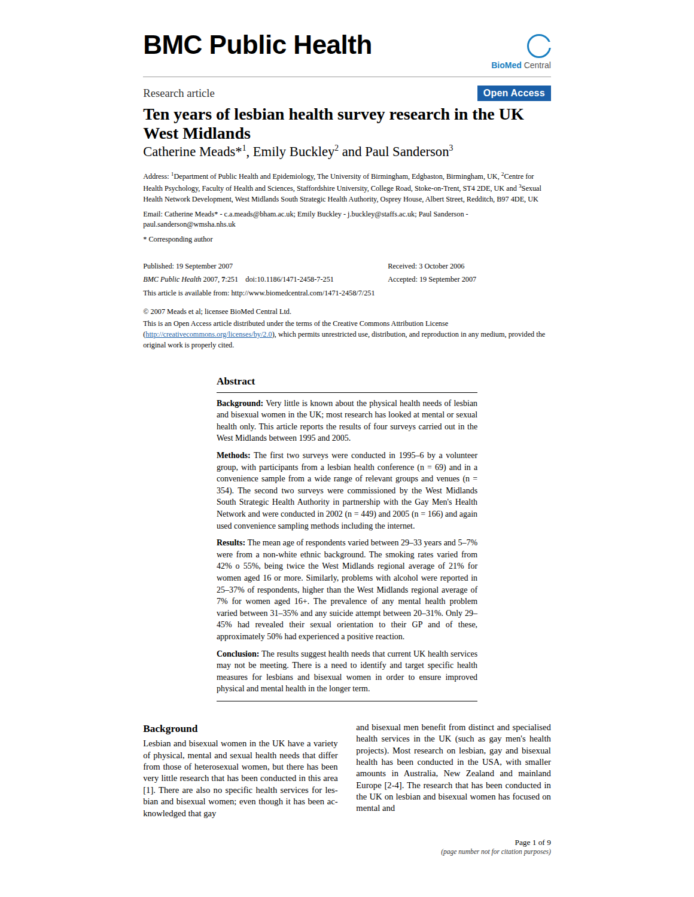BMC Public Health
Bio Med Central
Research article
Open Access
Ten years of lesbian health survey research in the UK West Midlands
Catherine Meads*1, Emily Buckley2 and Paul Sanderson3
Address: 1Department of Public Health and Epidemiology, The University of Birmingham, Edgbaston, Birmingham, UK, 2Centre for Health Psychology, Faculty of Health and Sciences, Staffordshire University, College Road, Stoke-on-Trent, ST4 2DE, UK and 3Sexual Health Network Development, West Midlands South Strategic Health Authority, Osprey House, Albert Street, Redditch, B97 4DE, UK
Email: Catherine Meads* - c.a.meads@bham.ac.uk; Emily Buckley - j.buckley@staffs.ac.uk; Paul Sanderson - paul.sanderson@wmsha.nhs.uk
* Corresponding author
Published: 19 September 2007
BMC Public Health 2007, 7:251 doi:10.1186/1471-2458-7-251
This article is available from: http://www.biomedcentral.com/1471-2458/7/251
Received: 3 October 2006
Accepted: 19 September 2007
© 2007 Meads et al; licensee BioMed Central Ltd.
This is an Open Access article distributed under the terms of the Creative Commons Attribution License (http://creativecommons.org/licenses/by/2.0), which permits unrestricted use, distribution, and reproduction in any medium, provided the original work is properly cited.
Abstract
Background: Very little is known about the physical health needs of lesbian and bisexual women in the UK; most research has looked at mental or sexual health only. This article reports the results of four surveys carried out in the West Midlands between 1995 and 2005.
Methods: The first two surveys were conducted in 1995–6 by a volunteer group, with participants from a lesbian health conference (n = 69) and in a convenience sample from a wide range of relevant groups and venues (n = 354). The second two surveys were commissioned by the West Midlands South Strategic Health Authority in partnership with the Gay Men's Health Network and were conducted in 2002 (n = 449) and 2005 (n = 166) and again used convenience sampling methods including the internet.
Results: The mean age of respondents varied between 29–33 years and 5–7% were from a non-white ethnic background. The smoking rates varied from 42% o 55%, being twice the West Midlands regional average of 21% for women aged 16 or more. Similarly, problems with alcohol were reported in 25–37% of respondents, higher than the West Midlands regional average of 7% for women aged 16+. The prevalence of any mental health problem varied between 31–35% and any suicide attempt between 20–31%. Only 29–45% had revealed their sexual orientation to their GP and of these, approximately 50% had experienced a positive reaction.
Conclusion: The results suggest health needs that current UK health services may not be meeting. There is a need to identify and target specific health measures for lesbians and bisexual women in order to ensure improved physical and mental health in the longer term.
Background
Lesbian and bisexual women in the UK have a variety of physical, mental and sexual health needs that differ from those of heterosexual women, but there has been very little research that has been conducted in this area [1]. There are also no specific health services for lesbian and bisexual women; even though it has been acknowledged that gay
and bisexual men benefit from distinct and specialised health services in the UK (such as gay men's health projects). Most research on lesbian, gay and bisexual health has been conducted in the USA, with smaller amounts in Australia, New Zealand and mainland Europe [2-4]. The research that has been conducted in the UK on lesbian and bisexual women has focused on mental and
Page 1 of 9
(page number not for citation purposes)